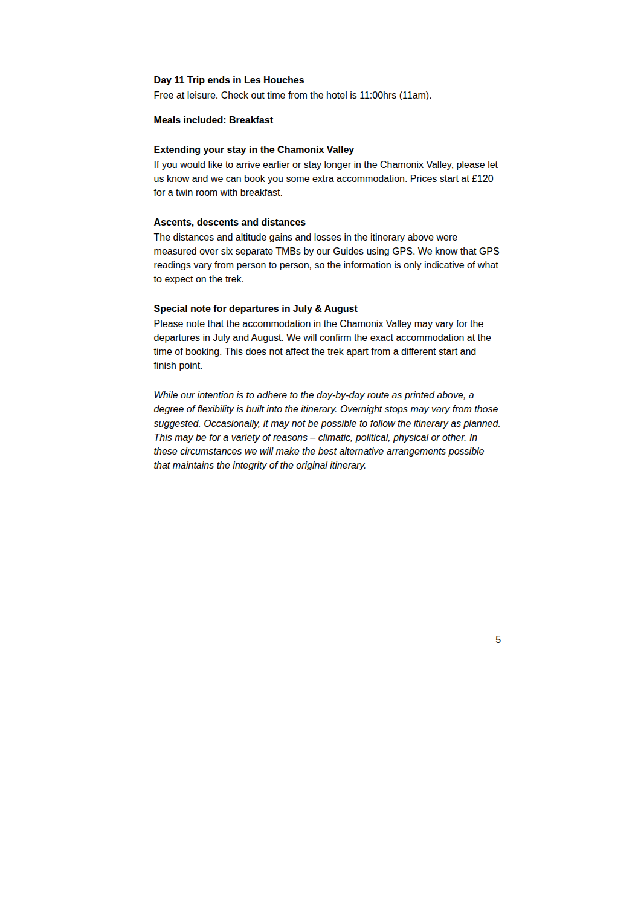Day 11 Trip ends in Les Houches
Free at leisure. Check out time from the hotel is 11:00hrs (11am).
Meals included: Breakfast
Extending your stay in the Chamonix Valley
If you would like to arrive earlier or stay longer in the Chamonix Valley, please let us know and we can book you some extra accommodation. Prices start at £120 for a twin room with breakfast.
Ascents, descents and distances
The distances and altitude gains and losses in the itinerary above were measured over six separate TMBs by our Guides using GPS. We know that GPS readings vary from person to person, so the information is only indicative of what to expect on the trek.
Special note for departures in July & August
Please note that the accommodation in the Chamonix Valley may vary for the departures in July and August. We will confirm the exact accommodation at the time of booking. This does not affect the trek apart from a different start and finish point.
While our intention is to adhere to the day-by-day route as printed above, a degree of flexibility is built into the itinerary. Overnight stops may vary from those suggested. Occasionally, it may not be possible to follow the itinerary as planned. This may be for a variety of reasons – climatic, political, physical or other. In these circumstances we will make the best alternative arrangements possible that maintains the integrity of the original itinerary.
5